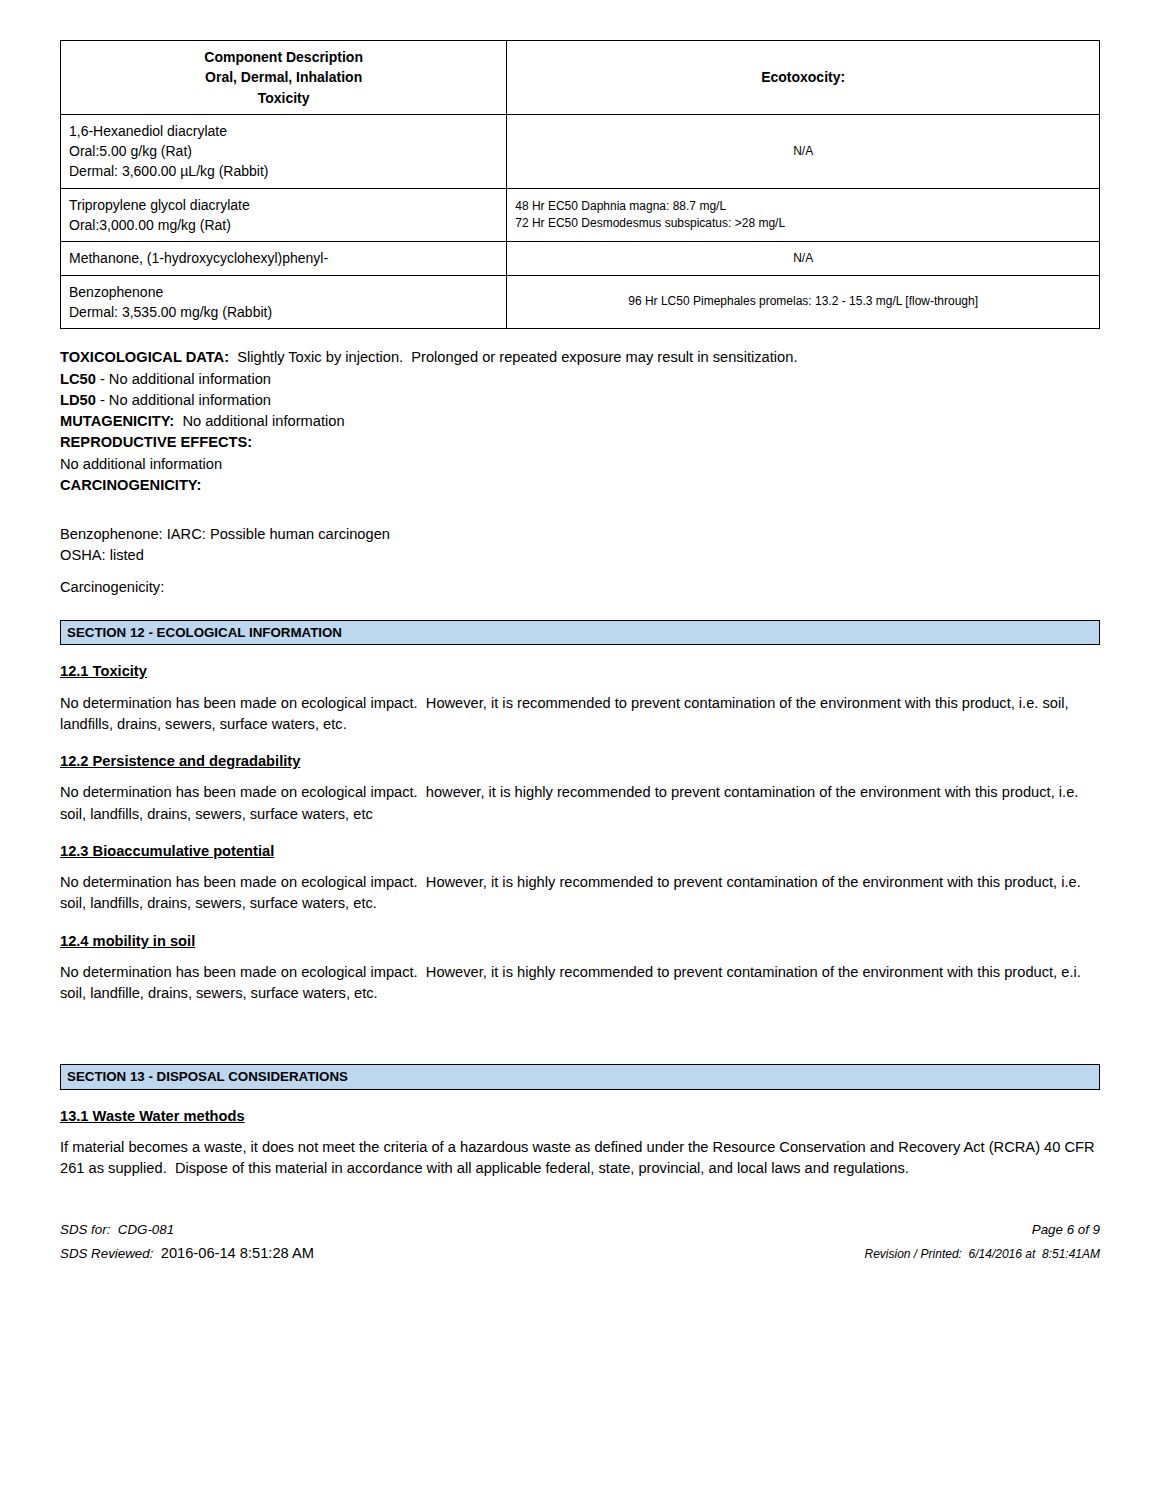| Component Description Oral, Dermal, Inhalation Toxicity | Ecotoxocity: |
| --- | --- |
| 1,6-Hexanediol diacrylate Oral:5.00 g/kg (Rat) Dermal: 3,600.00 µL/kg (Rabbit) | N/A |
| Tripropylene glycol diacrylate Oral:3,000.00 mg/kg (Rat) | 48 Hr EC50 Daphnia magna: 88.7 mg/L 72 Hr EC50 Desmodesmus subspicatus: >28 mg/L |
| Methanone, (1-hydroxycyclohexyl)phenyl- | N/A |
| Benzophenone Dermal: 3,535.00 mg/kg (Rabbit) | 96 Hr LC50 Pimephales promelas: 13.2 - 15.3 mg/L [flow-through] |
TOXICOLOGICAL DATA: Slightly Toxic by injection. Prolonged or repeated exposure may result in sensitization.
LC50 - No additional information
LD50 - No additional information
MUTAGENICITY: No additional information
REPRODUCTIVE EFFECTS:
No additional information
CARCINOGENICITY:
Benzophenone: IARC: Possible human carcinogen
OSHA: listed
Carcinogenicity:
SECTION 12 - ECOLOGICAL INFORMATION
12.1 Toxicity
No determination has been made on ecological impact. However, it is recommended to prevent contamination of the environment with this product, i.e. soil, landfills, drains, sewers, surface waters, etc.
12.2 Persistence and degradability
No determination has been made on ecological impact. however, it is highly recommended to prevent contamination of the environment with this product, i.e. soil, landfills, drains, sewers, surface waters, etc
12.3 Bioaccumulative potential
No determination has been made on ecological impact. However, it is highly recommended to prevent contamination of the environment with this product, i.e. soil, landfills, drains, sewers, surface waters, etc.
12.4 mobility in soil
No determination has been made on ecological impact. However, it is highly recommended to prevent contamination of the environment with this product, e.i. soil, landfille, drains, sewers, surface waters, etc.
SECTION 13 - DISPOSAL CONSIDERATIONS
13.1 Waste Water methods
If material becomes a waste, it does not meet the criteria of a hazardous waste as defined under the Resource Conservation and Recovery Act (RCRA) 40 CFR 261 as supplied. Dispose of this material in accordance with all applicable federal, state, provincial, and local laws and regulations.
SDS for: CDG-081 Page 6 of 9
SDS Reviewed: 2016-06-14 8:51:28 AM Revision / Printed: 6/14/2016 at 8:51:41AM